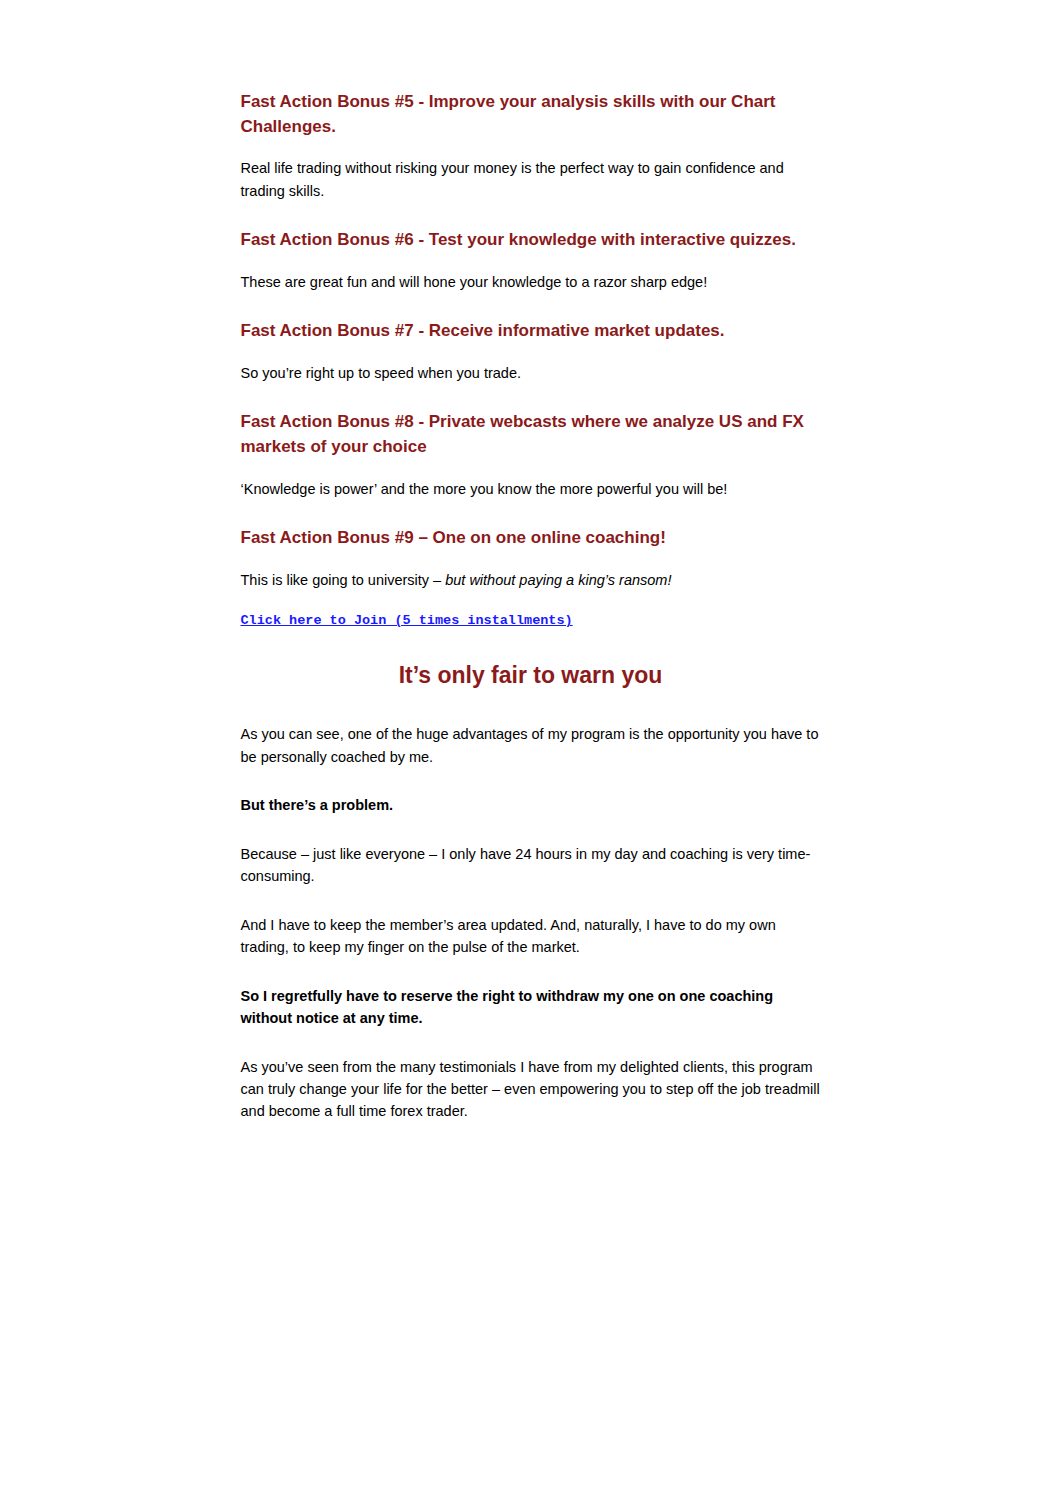Fast Action Bonus #5 - Improve your analysis skills with our Chart Challenges.
Real life trading without risking your money is the perfect way to gain confidence and trading skills.
Fast Action Bonus #6 - Test your knowledge with interactive quizzes.
These are great fun and will hone your knowledge to a razor sharp edge!
Fast Action Bonus #7 - Receive informative market updates.
So you’re right up to speed when you trade.
Fast Action Bonus #8 - Private webcasts where we analyze US and FX markets of your choice
‘Knowledge is power’ and the more you know the more powerful you will be!
Fast Action Bonus #9 – One on one online coaching!
This is like going to university – but without paying a king’s ransom!
Click here to Join (5 times installments)
It’s only fair to warn you
As you can see, one of the huge advantages of my program is the opportunity you have to be personally coached by me.
But there’s a problem.
Because – just like everyone – I only have 24 hours in my day and coaching is very time-consuming.
And I have to keep the member’s area updated. And, naturally, I have to do my own trading, to keep my finger on the pulse of the market.
So I regretfully have to reserve the right to withdraw my one on one coaching without notice at any time.
As you’ve seen from the many testimonials I have from my delighted clients, this program can truly change your life for the better – even empowering you to step off the job treadmill and become a full time forex trader.